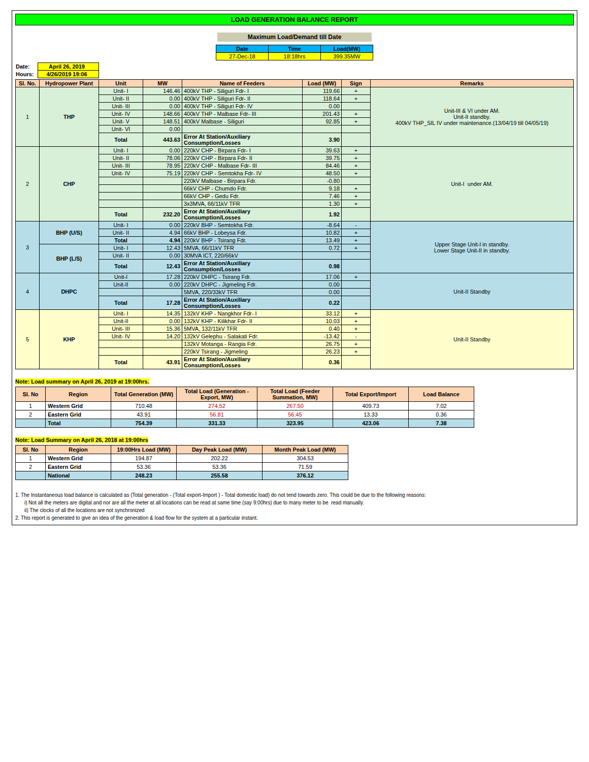LOAD GENERATION BALANCE REPORT
Maximum Load/Demand till Date
| Date | Time | Load(MW) |
| --- | --- | --- |
| 27-Dec-18 | 18:18hrs | 399.35MW |
| Date: | April 26, 2019 |
| Hours: | 4/26/2019 19:06 |
| Sl. No. | Hydropower Plant | Unit | MW | Name of Feeders | Load (MW) | Sign | Remarks |
| --- | --- | --- | --- | --- | --- | --- | --- |
| 1 | THP | Unit- I | 146.46 | 400kV THP - Siliguri Fdr- I | 119.66 | + | Unit-III & VI under AM. Unit-II standby. 400kV THP_SIL IV under maintenance.(13/04/19 till 04/05/19) |
| Unit- II | 0.00 | 400kV THP - Siliguri Fdr- II | 118.64 | + |
| Unit- III | 0.00 | 400kV THP - Siliguri Fdr- IV | 0.00 | |
| Unit- IV | 148.66 | 400kV THP - Malbase Fdr- III | 201.43 | + |
| Unit- V | 148.51 | 400kV Malbase - Siliguri | 92.85 | + |
| Unit- VI | 0.00 | | | |
| Total | 443.63 | Error At Station/Auxiliary Consumption/Losses | 3.90 | |
| 2 | CHP | Unit- I | 0.00 | 220kV CHP - Birpara Fdr- I | 39.63 | + | Unit-I under AM. |
| Unit- II | 78.06 | 220kV CHP - Birpara Fdr- II | 39.75 | + |
| Unit- III | 78.95 | 220kV CHP - Malbase Fdr- III | 84.46 | + |
| Unit- IV | 75.19 | 220kV CHP - Semtokha Fdr- IV | 48.50 | + |
| | | 220kV Malbase - Birpara Fdr. | -0.80 | |
| | | 66kV CHP - Chumdo Fdr. | 9.18 | + |
| | | 66kV CHP - Gedu Fdr. | 7.46 | + |
| | | 3x3MVA, 66/11kV TFR | 1.30 | + |
| Total | 232.20 | Error At Station/Auxiliary Consumption/Losses | 1.92 | |
| 3 | BHP (U/S) | Unit- I | 0.00 | 220kV BHP - Semtokha Fdr. | -8.64 | - | Upper Stage Unit-I in standby. Lower Stage Unit-II in standby. |
| Unit- II | 4.94 | 66kV BHP - Lobeysa Fdr. | 10.82 | + |
| Total | 4.94 | 220kV BHP - Tsirang Fdr. | 13.49 | + |
| BHP (L/S) | Unit- I | 12.43 | 5MVA, 66/11kV TFR | 0.72 | + |
| Unit- II | 0.00 | 30MVA ICT, 220/66kV | | |
| Total | 12.43 | Error At Station/Auxiliary Consumption/Losses | 0.98 | |
| 4 | DHPC | Unit-I | 17.28 | 220kV DHPC - Tsirang Fdr. | 17.06 | + | Unit-II Standby |
| Unit-II | 0.00 | 220kV DHPC - Jigmeling Fdr. | 0.00 | |
| | | 5MVA, 220/33kV TFR | 0.00 | |
| Total | 17.28 | Error At Station/Auxiliary Consumption/Losses | 0.22 | |
| 5 | KHP | Unit- I | 14.35 | 132kV KHP - Nangkhor Fdr- I | 33.12 | + | Unit-II Standby |
| Unit-II | 0.00 | 132kV KHP - Kilikhar Fdr- II | 10.03 | + |
| Unit- III | 15.36 | 5MVA, 132/11kV TFR | 0.40 | + |
| Unit- IV | 14.20 | 132kV Gelephu - Salakati Fdr. | -13.42 | - |
| | | 132kV Motanga - Rangia Fdr. | 26.75 | + |
| | | 220kV Tsirang - Jigmeling | 26.23 | + |
| Total | 43.91 | Error At Station/Auxiliary Consumption/Losses | 0.36 | |
Note: Load summary on April 26, 2019 at 19:00hrs.
| Sl. No | Region | Total Generation (MW) | Total Load (Generation - Export, MW) | Total Load (Feeder Summation, MW) | Total Export/Import | Load Balance |
| --- | --- | --- | --- | --- | --- | --- |
| 1 | Western Grid | 710.48 | 274.52 | 267.50 | 409.73 | 7.02 |
| 2 | Eastern Grid | 43.91 | 56.81 | 56.45 | 13.33 | 0.36 |
| | Total | 754.39 | 331.33 | 323.95 | 423.06 | 7.38 |
Note: Load Summary on April 26, 2018 at 19:00hrs
| Sl. No | Region | 19:00Hrs Load (MW) | Day Peak Load (MW) | Month Peak Load (MW) |
| --- | --- | --- | --- | --- |
| 1 | Western Grid | 194.87 | 202.22 | 304.53 |
| 2 | Eastern Grid | 53.36 | 53.36 | 71.59 |
| | National | 248.23 | 255.58 | 376.12 |
1. The Instantaneous load balance is calculated as (Total generation - (Total export-Import ) - Total domestic load) do not tend towards zero. This could be due to the following reasons:
i) Not all the meters are digital and nor are all the meter at all locations can be read at same time (say 9:00hrs) due to many meter to be read manually.
ii) The clocks of all the locations are not synchronized
2. This report is generated to give an idea of the generation & load flow for the system at a particular instant.